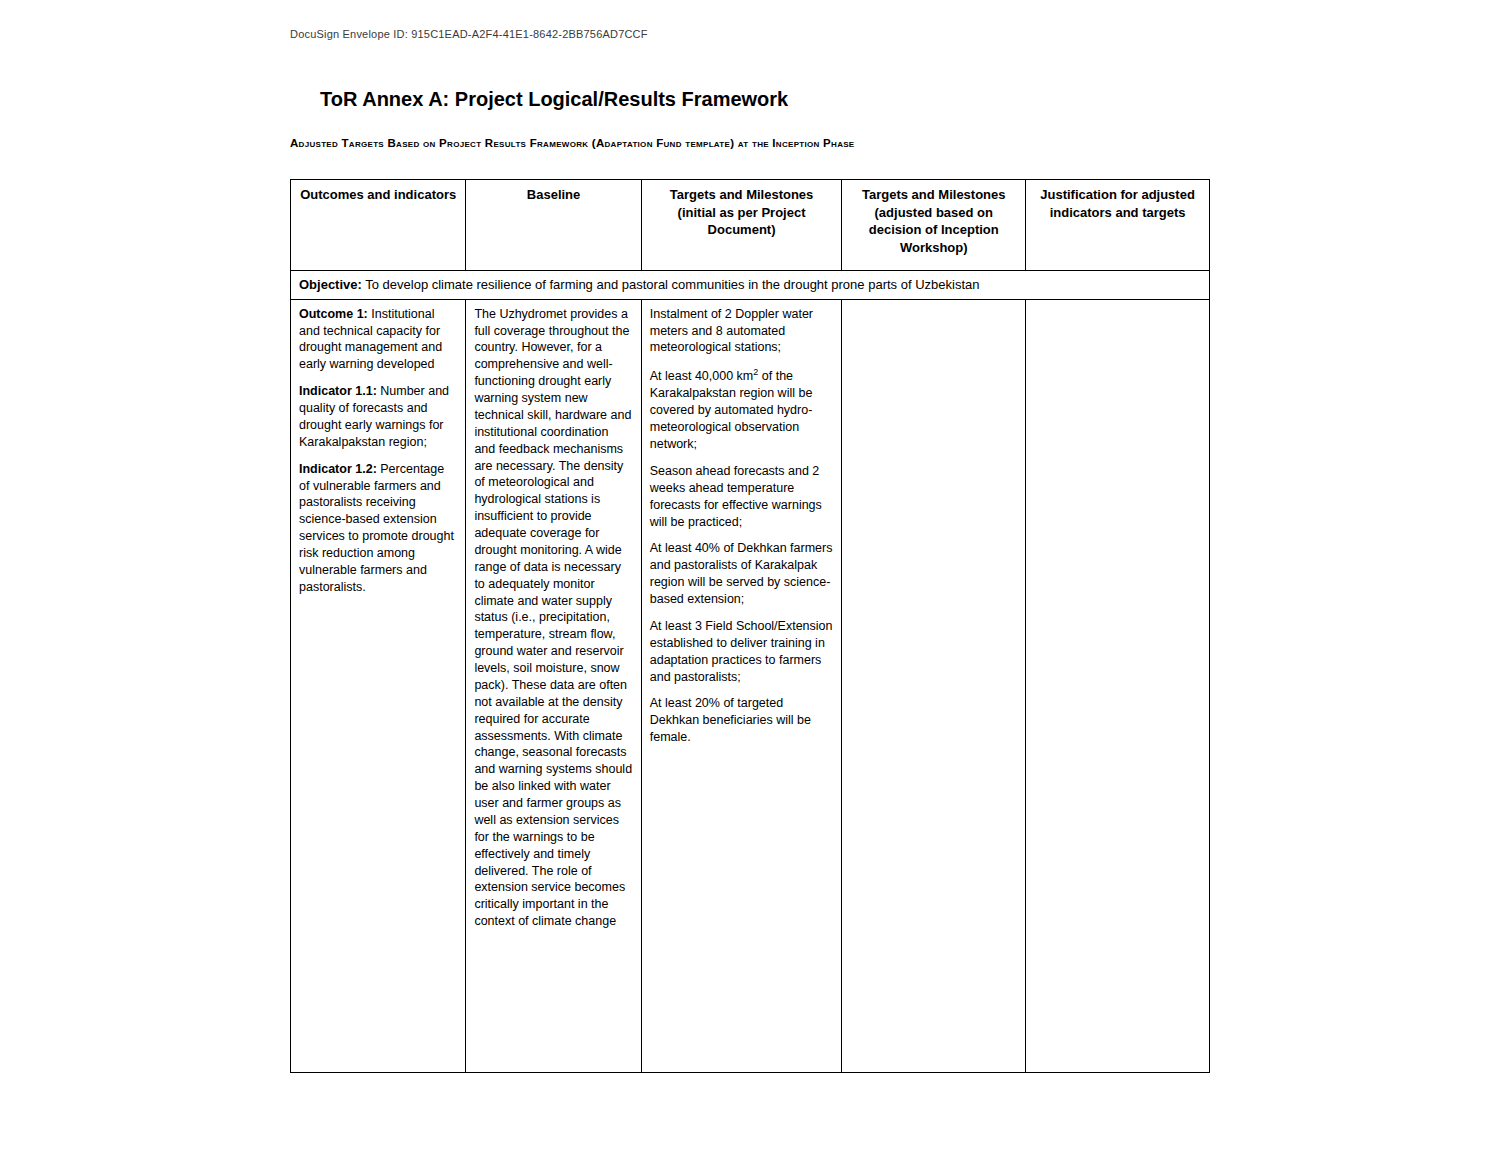DocuSign Envelope ID: 915C1EAD-A2F4-41E1-8642-2BB756AD7CCF
ToR Annex A: Project Logical/Results Framework
Adjusted Targets Based on Project Results Framework (Adaptation Fund template) at the Inception Phase
| Objective: To develop climate resilience of farming and pastoral communities in the drought prone parts of Uzbekistan |
| Outcomes and indicators | Baseline | Targets and Milestones (initial as per Project Document) | Targets and Milestones (adjusted based on decision of Inception Workshop) | Justification for adjusted indicators and targets |
| Outcome 1: Institutional and technical capacity for drought management and early warning developed Indicator 1.1: Number and quality of forecasts and drought early warnings for Karakalpakstan region; Indicator 1.2: Percentage of vulnerable farmers and pastoralists receiving science-based extension services to promote drought risk reduction among vulnerable farmers and pastoralists. | The Uzhydromet provides a full coverage throughout the country. However, for a comprehensive and well-functioning drought early warning system new technical skill, hardware and institutional coordination and feedback mechanisms are necessary. The density of meteorological and hydrological stations is insufficient to provide adequate coverage for drought monitoring. A wide range of data is necessary to adequately monitor climate and water supply status (i.e., precipitation, temperature, stream flow, ground water and reservoir levels, soil moisture, snow pack). These data are often not available at the density required for accurate assessments. With climate change, seasonal forecasts and warning systems should be also linked with water user and farmer groups as well as extension services for the warnings to be effectively and timely delivered. The role of extension service becomes critically important in the context of climate change | Instalment of 2 Doppler water meters and 8 automated meteorological stations; At least 40,000 km 2 of the Karakalpakstan region will be covered by automated hydro-meteorological observation network; Season ahead forecasts and 2 weeks ahead temperature forecasts for effective warnings will be practiced; At least 40% of Dekhkan farmers and pastoralists of Karakalpak region will be served by science-based extension; At least 3 Field School/Extension established to deliver training in adaptation practices to farmers and pastoralists; At least 20% of targeted Dekhkan beneficiaries will be female. | | |